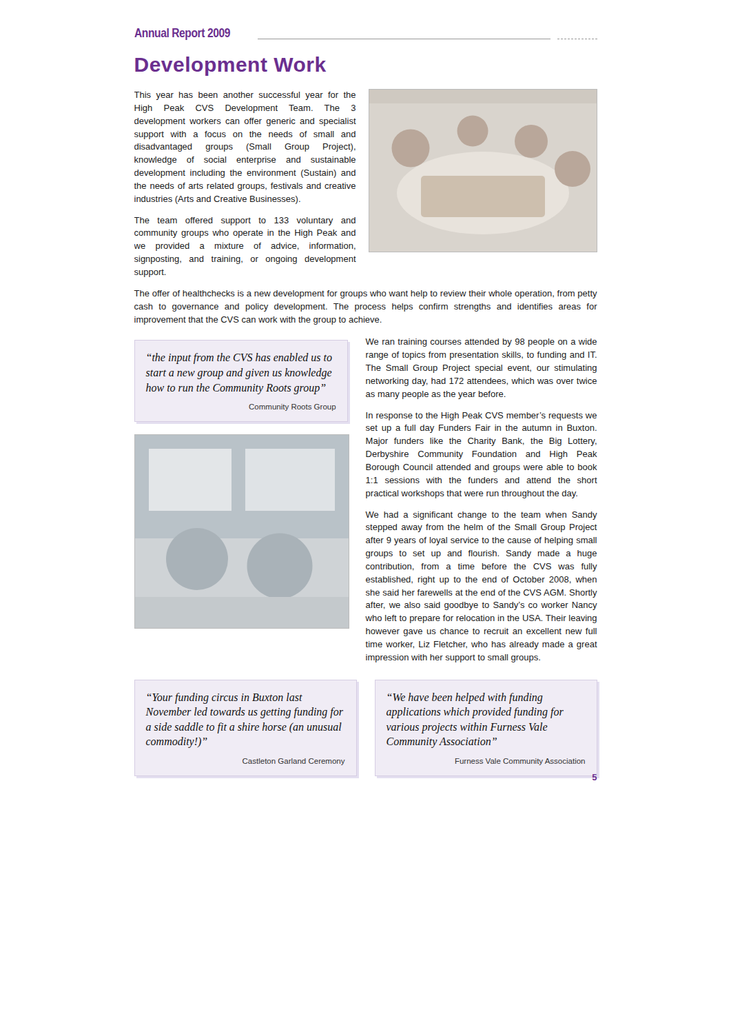Annual Report 2009
Development Work
This year has been another successful year for the High Peak CVS Development Team. The 3 development workers can offer generic and specialist support with a focus on the needs of small and disadvantaged groups (Small Group Project), knowledge of social enterprise and sustainable development including the environment (Sustain) and the needs of arts related groups, festivals and creative industries (Arts and Creative Businesses).
The team offered support to 133 voluntary and community groups who operate in the High Peak and we provided a mixture of advice, information, signposting, and training, or ongoing development support.
The offer of healthchecks is a new development for groups who want help to review their whole operation, from petty cash to governance and policy development. The process helps confirm strengths and identifies areas for improvement that the CVS can work with the group to achieve.
“the input from the CVS has enabled us to start a new group and given us knowledge how to run the Community Roots group” Community Roots Group
We ran training courses attended by 98 people on a wide range of topics from presentation skills, to funding and IT. The Small Group Project special event, our stimulating networking day, had 172 attendees, which was over twice as many people as the year before.
In response to the High Peak CVS member’s requests we set up a full day Funders Fair in the autumn in Buxton. Major funders like the Charity Bank, the Big Lottery, Derbyshire Community Foundation and High Peak Borough Council attended and groups were able to book 1:1 sessions with the funders and attend the short practical workshops that were run throughout the day.
We had a significant change to the team when Sandy stepped away from the helm of the Small Group Project after 9 years of loyal service to the cause of helping small groups to set up and flourish. Sandy made a huge contribution, from a time before the CVS was fully established, right up to the end of October 2008, when she said her farewells at the end of the CVS AGM. Shortly after, we also said goodbye to Sandy’s co worker Nancy who left to prepare for relocation in the USA. Their leaving however gave us chance to recruit an excellent new full time worker, Liz Fletcher, who has already made a great impression with her support to small groups.
“Your funding circus in Buxton last November led towards us getting funding for a side saddle to fit a shire horse (an unusual commodity!)” Castleton Garland Ceremony
“We have been helped with funding applications which provided funding for various projects within Furness Vale Community Association” Furness Vale Community Association
5